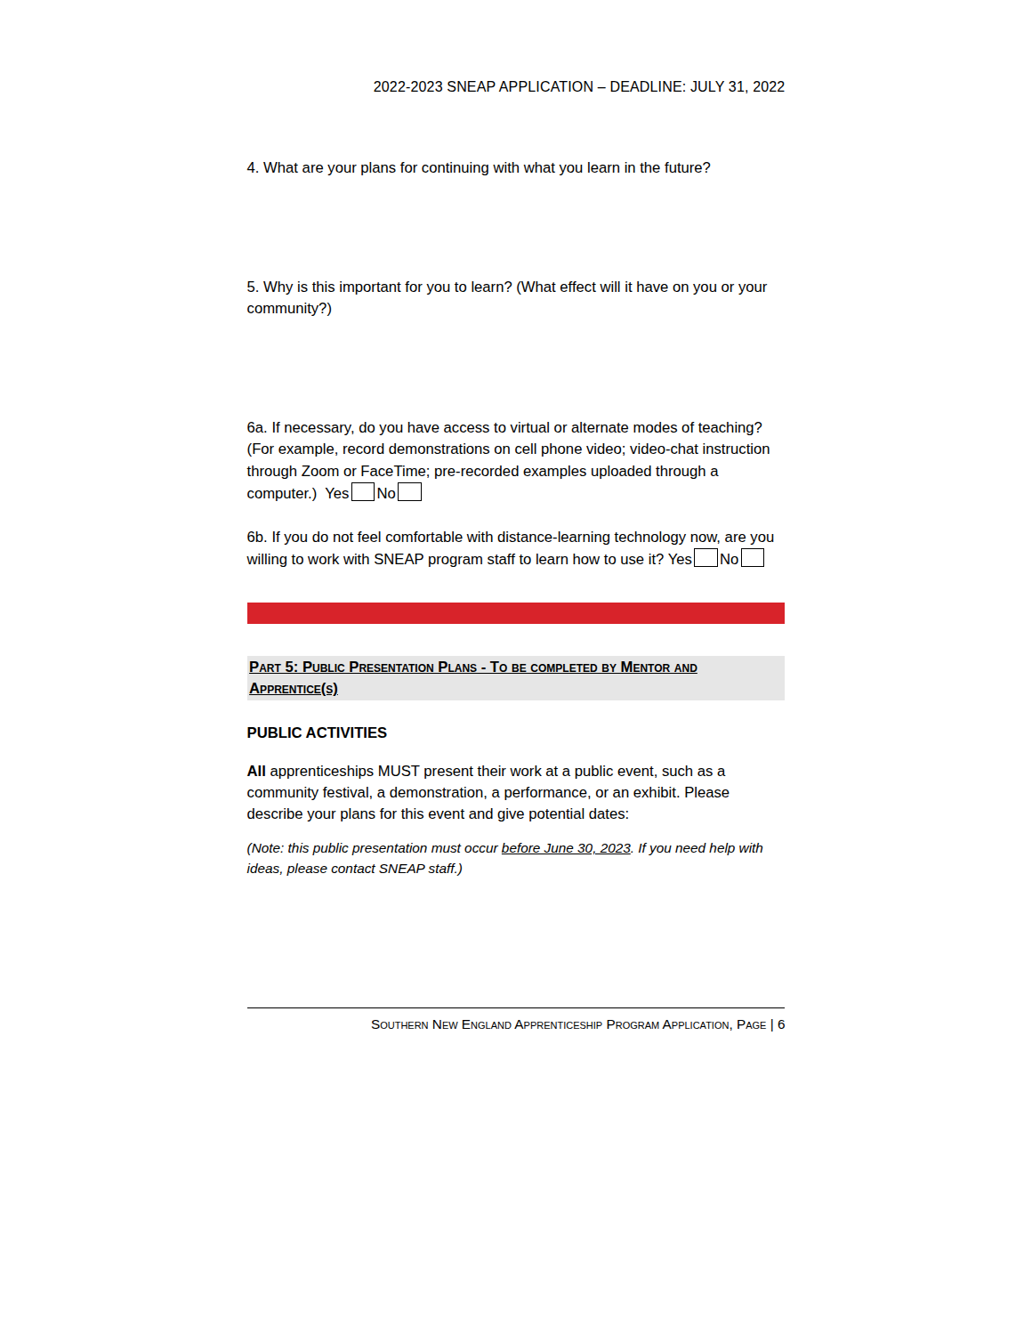2022-2023 SNEAP APPLICATION – DEADLINE: JULY 31, 2022
4. What are your plans for continuing with what you learn in the future?
5. Why is this important for you to learn? (What effect will it have on you or your community?)
6a. If necessary, do you have access to virtual or alternate modes of teaching? (For example, record demonstrations on cell phone video; video-chat instruction through Zoom or FaceTime; pre-recorded examples uploaded through a computer.) Yes No
6b. If you do not feel comfortable with distance-learning technology now, are you willing to work with SNEAP program staff to learn how to use it? Yes No
Part 5: Public Presentation Plans - To be completed by Mentor and Apprentice(s)
PUBLIC ACTIVITIES
All apprenticeships MUST present their work at a public event, such as a community festival, a demonstration, a performance, or an exhibit. Please describe your plans for this event and give potential dates:
(Note: this public presentation must occur before June 30, 2023. If you need help with ideas, please contact SNEAP staff.)
Southern New England Apprenticeship Program Application, Page | 6